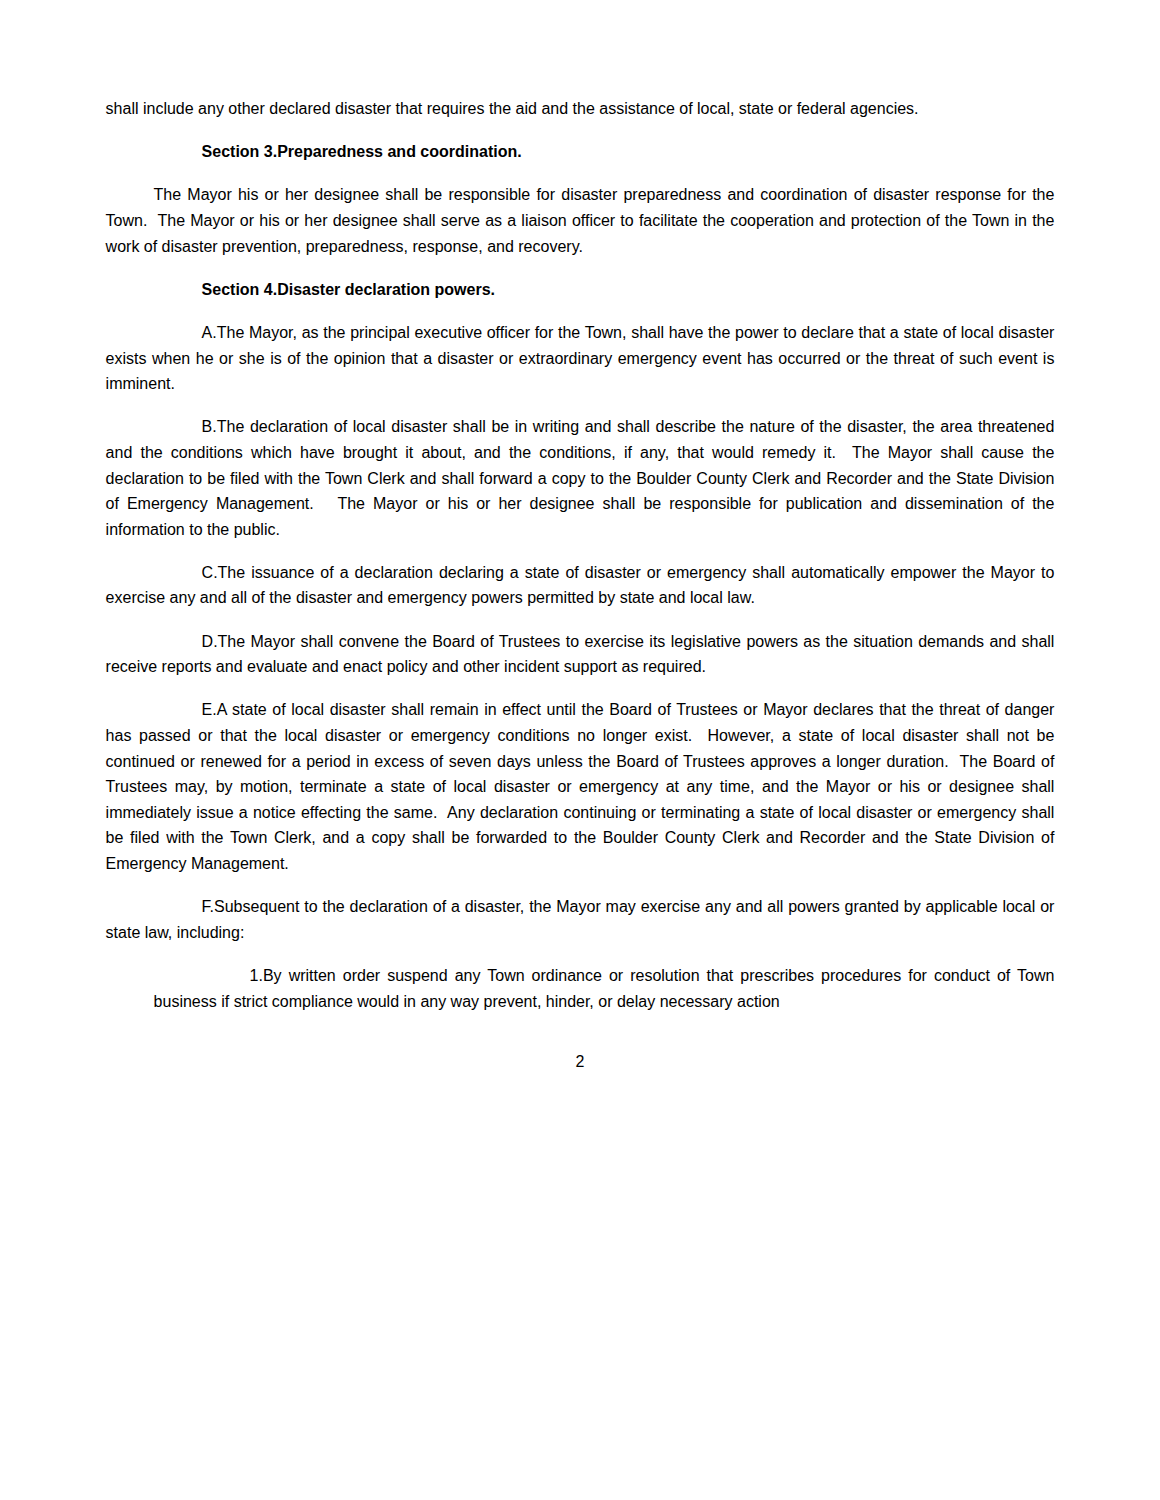shall include any other declared disaster that requires the aid and the assistance of local, state or federal agencies.
Section 3. Preparedness and coordination.
The Mayor his or her designee shall be responsible for disaster preparedness and coordination of disaster response for the Town. The Mayor or his or her designee shall serve as a liaison officer to facilitate the cooperation and protection of the Town in the work of disaster prevention, preparedness, response, and recovery.
Section 4. Disaster declaration powers.
A. The Mayor, as the principal executive officer for the Town, shall have the power to declare that a state of local disaster exists when he or she is of the opinion that a disaster or extraordinary emergency event has occurred or the threat of such event is imminent.
B. The declaration of local disaster shall be in writing and shall describe the nature of the disaster, the area threatened and the conditions which have brought it about, and the conditions, if any, that would remedy it. The Mayor shall cause the declaration to be filed with the Town Clerk and shall forward a copy to the Boulder County Clerk and Recorder and the State Division of Emergency Management. The Mayor or his or her designee shall be responsible for publication and dissemination of the information to the public.
C. The issuance of a declaration declaring a state of disaster or emergency shall automatically empower the Mayor to exercise any and all of the disaster and emergency powers permitted by state and local law.
D. The Mayor shall convene the Board of Trustees to exercise its legislative powers as the situation demands and shall receive reports and evaluate and enact policy and other incident support as required.
E. A state of local disaster shall remain in effect until the Board of Trustees or Mayor declares that the threat of danger has passed or that the local disaster or emergency conditions no longer exist. However, a state of local disaster shall not be continued or renewed for a period in excess of seven days unless the Board of Trustees approves a longer duration. The Board of Trustees may, by motion, terminate a state of local disaster or emergency at any time, and the Mayor or his or designee shall immediately issue a notice effecting the same. Any declaration continuing or terminating a state of local disaster or emergency shall be filed with the Town Clerk, and a copy shall be forwarded to the Boulder County Clerk and Recorder and the State Division of Emergency Management.
F. Subsequent to the declaration of a disaster, the Mayor may exercise any and all powers granted by applicable local or state law, including:
1. By written order suspend any Town ordinance or resolution that prescribes procedures for conduct of Town business if strict compliance would in any way prevent, hinder, or delay necessary action
2